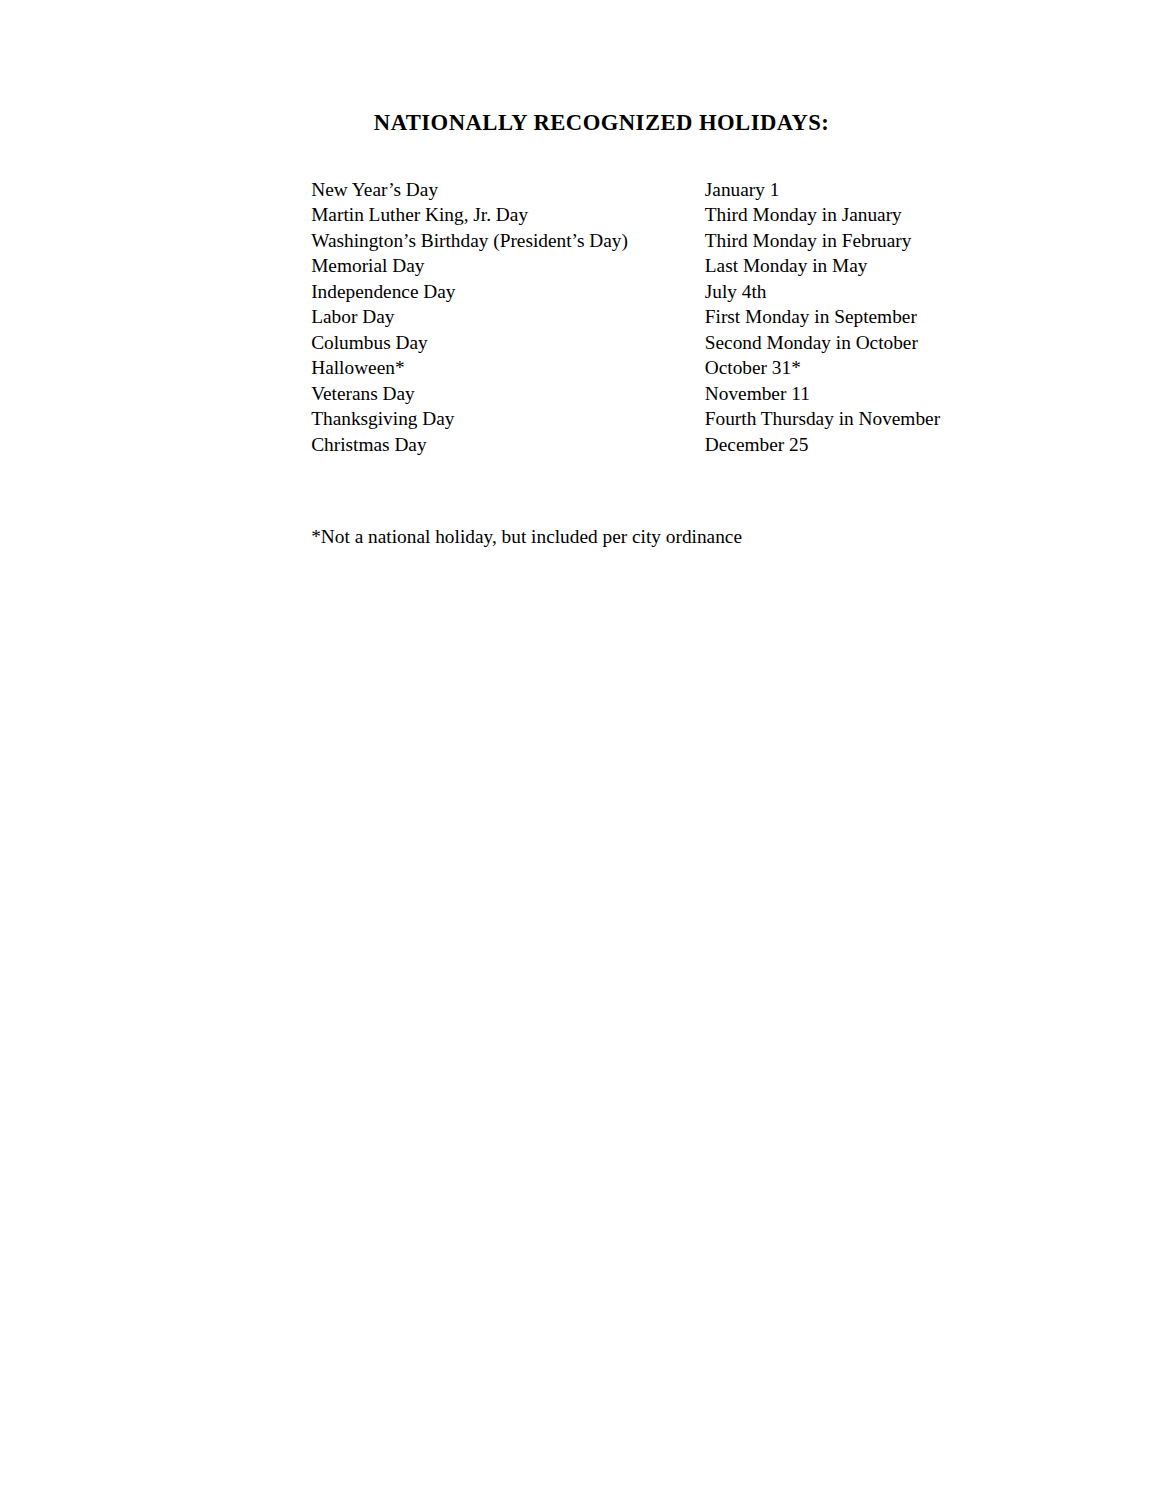NATIONALLY RECOGNIZED HOLIDAYS:
| New Year’s Day | January 1 |
| Martin Luther King, Jr. Day | Third Monday in January |
| Washington’s Birthday (President’s Day) | Third Monday in February |
| Memorial Day | Last Monday in May |
| Independence Day | July 4th |
| Labor Day | First Monday in September |
| Columbus Day | Second Monday in October |
| Halloween* | October 31* |
| Veterans Day | November 11 |
| Thanksgiving Day | Fourth Thursday in November |
| Christmas Day | December 25 |
*Not a national holiday, but included per city ordinance